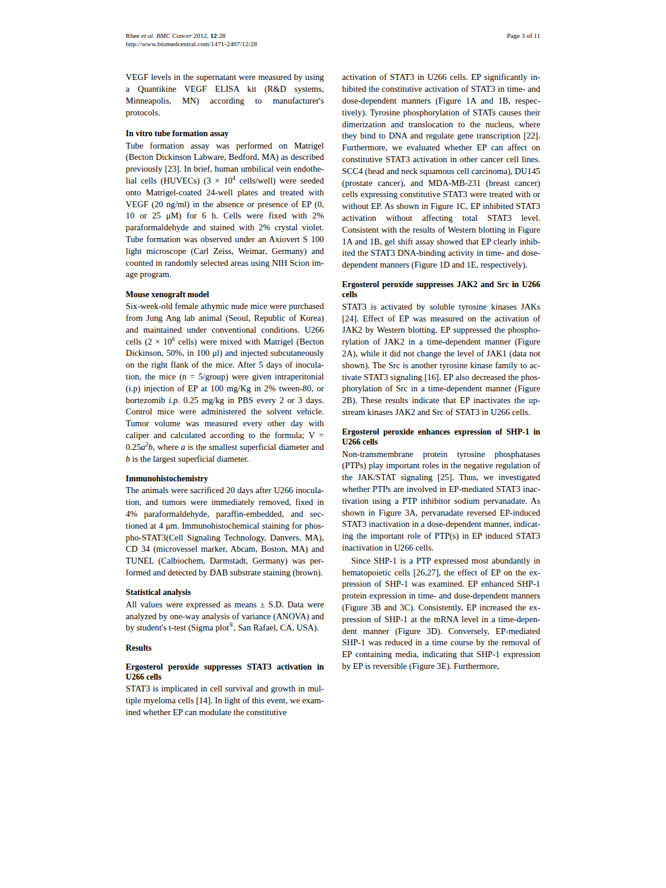Rhee et al. BMC Cancer 2012, 12:28
http://www.biomedcentral.com/1471-2407/12/28
Page 3 of 11
VEGF levels in the supernatant were measured by using a Quantikine VEGF ELISA kit (R&D systems, Minneapolis, MN) according to manufacturer's protocols.
In vitro tube formation assay
Tube formation assay was performed on Matrigel (Becton Dickinson Labware, Bedford, MA) as described previously [23]. In brief, human umbilical vein endothelial cells (HUVECs) (3 × 104 cells/well) were seeded onto Matrigel-coated 24-well plates and treated with VEGF (20 ng/ml) in the absence or presence of EP (0, 10 or 25 μM) for 6 h. Cells were fixed with 2% paraformaldehyde and stained with 2% crystal violet. Tube formation was observed under an Axiovert S 100 light microscope (Carl Zeiss, Weimar, Germany) and counted in randomly selected areas using NIH Scion image program.
Mouse xenograft model
Six-week-old female athymic nude mice were purchased from Jung Ang lab animal (Seoul, Republic of Korea) and maintained under conventional conditions. U266 cells (2 × 106 cells) were mixed with Matrigel (Becton Dickinson, 50%, in 100 μl) and injected subcutaneously on the right flank of the mice. After 5 days of inoculation, the mice (n = 5/group) were given intraperitonial (i.p) injection of EP at 100 mg/Kg in 2% tween-80, or bortezomib i.p. 0.25 mg/kg in PBS every 2 or 3 days. Control mice were administered the solvent vehicle. Tumor volume was measured every other day with caliper and calculated according to the formula; V = 0.25a2b, where a is the smallest superficial diameter and b is the largest superficial diameter.
Immunohistochemistry
The animals were sacrificed 20 days after U266 inoculation, and tumors were immediately removed, fixed in 4% paraformaldehyde, paraffin-embedded, and sectioned at 4 μm. Immunohistochemical staining for phospho-STAT3(Cell Signaling Technology, Danvers, MA), CD 34 (microvessel marker, Abcam, Boston, MA) and TUNEL (Calbiochem, Darmstadt, Germany) was performed and detected by DAB substrate staining (brown).
Statistical analysis
All values were expressed as means ± S.D. Data were analyzed by one-way analysis of variance (ANOVA) and by student's t-test (Sigma plot®, San Rafael, CA, USA).
Results
Ergosterol peroxide suppresses STAT3 activation in U266 cells
STAT3 is implicated in cell survival and growth in multiple myeloma cells [14]. In light of this event, we examined whether EP can modulate the constitutive
activation of STAT3 in U266 cells. EP significantly inhibited the constitutive activation of STAT3 in time- and dose-dependent manners (Figure 1A and 1B, respectively). Tyrosine phosphorylation of STATs causes their dimerization and translocation to the nucleus, where they bind to DNA and regulate gene transcription [22]. Furthermore, we evaluated whether EP can affect on constitutive STAT3 activation in other cancer cell lines. SCC4 (head and neck squamous cell carcinoma), DU145 (prostate cancer), and MDA-MB-231 (breast cancer) cells expressing constitutive STAT3 were treated with or without EP. As shown in Figure 1C, EP inhibited STAT3 activation without affecting total STAT3 level. Consistent with the results of Western blotting in Figure 1A and 1B, gel shift assay showed that EP clearly inhibited the STAT3 DNA-binding activity in time- and dose-dependent manners (Figure 1D and 1E, respectively).
Ergosterol peroxide suppresses JAK2 and Src in U266 cells
STAT3 is activated by soluble tyrosine kinases JAKs [24]. Effect of EP was measured on the activation of JAK2 by Western blotting. EP suppressed the phosphorylation of JAK2 in a time-dependent manner (Figure 2A), while it did not change the level of JAK1 (data not shown). The Src is another tyrosine kinase family to activate STAT3 signaling [16]. EP also decreased the phosphorylation of Src in a time-dependent manner (Figure 2B). These results indicate that EP inactivates the upstream kinases JAK2 and Src of STAT3 in U266 cells.
Ergosterol peroxide enhances expression of SHP-1 in U266 cells
Non-transmembrane protein tyrosine phosphatases (PTPs) play important roles in the negative regulation of the JAK/STAT signaling [25]. Thus, we investigated whether PTPs are involved in EP-mediated STAT3 inactivation using a PTP inhibitor sodium pervanadate. As shown in Figure 3A, pervanadate reversed EP-induced STAT3 inactivation in a dose-dependent manner, indicating the important role of PTP(s) in EP induced STAT3 inactivation in U266 cells.
Since SHP-1 is a PTP expressed most abundantly in hematopoietic cells [26,27], the effect of EP on the expression of SHP-1 was examined. EP enhanced SHP-1 protein expression in time- and dose-dependent manners (Figure 3B and 3C). Consistently, EP increased the expression of SHP-1 at the mRNA level in a time-dependent manner (Figure 3D). Conversely, EP-mediated SHP-1 was reduced in a time course by the removal of EP containing media, indicating that SHP-1 expression by EP is reversible (Figure 3E). Furthermore,